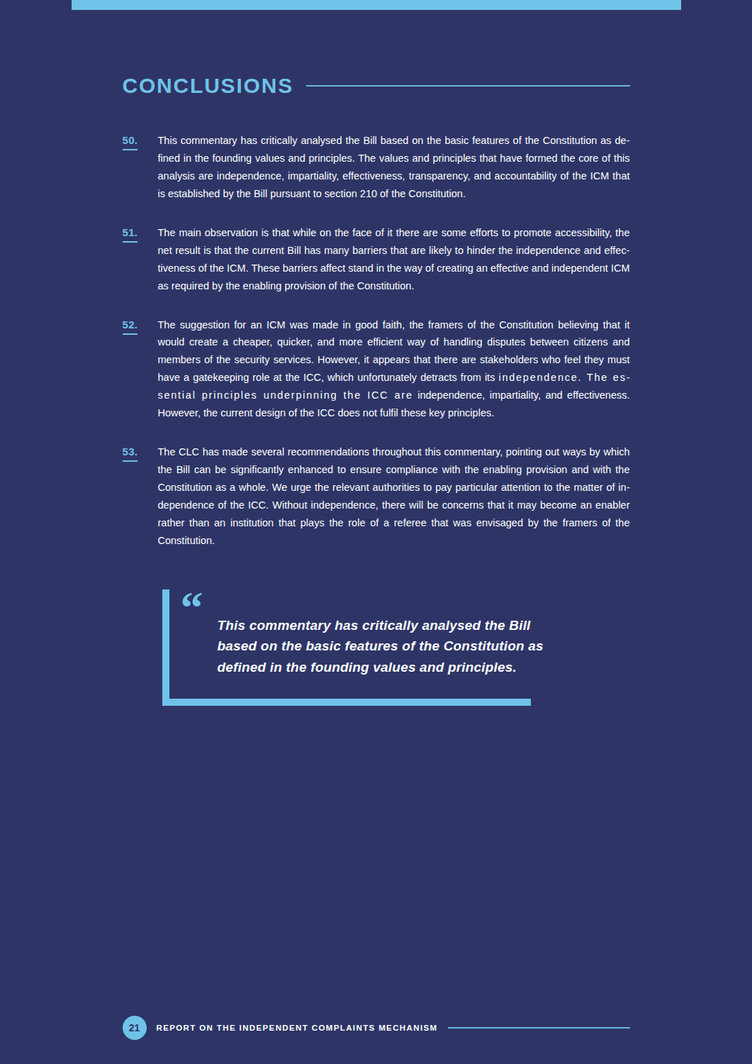CONCLUSIONS
50.
This commentary has critically analysed the Bill based on the basic features of the Constitution as defined in the founding values and principles. The values and principles that have formed the core of this analysis are independence, impartiality, effectiveness, transparency, and accountability of the ICM that is established by the Bill pursuant to section 210 of the Constitution.
51.
The main observation is that while on the face of it there are some efforts to promote accessibility, the net result is that the current Bill has many barriers that are likely to hinder the independence and effectiveness of the ICM. These barriers affect stand in the way of creating an effective and independent ICM as required by the enabling provision of the Constitution.
52.
The suggestion for an ICM was made in good faith, the framers of the Constitution believing that it would create a cheaper, quicker, and more efficient way of handling disputes between citizens and members of the security services. However, it appears that there are stakeholders who feel they must have a gatekeeping role at the ICC, which unfortunately detracts from its independence. The essential principles underpinning the ICC are independence, impartiality, and effectiveness. However, the current design of the ICC does not fulfil these key principles.
53.
The CLC has made several recommendations throughout this commentary, pointing out ways by which the Bill can be significantly enhanced to ensure compliance with the enabling provision and with the Constitution as a whole. We urge the relevant authorities to pay particular attention to the matter of independence of the ICC. Without independence, there will be concerns that it may become an enabler rather than an institution that plays the role of a referee that was envisaged by the framers of the Constitution.
“
This commentary has critically analysed the Bill based on the basic features of the Constitution as defined in the founding values and principles.
21
REPORT ON THE INDEPENDENT COMPLAINTS MECHANISM